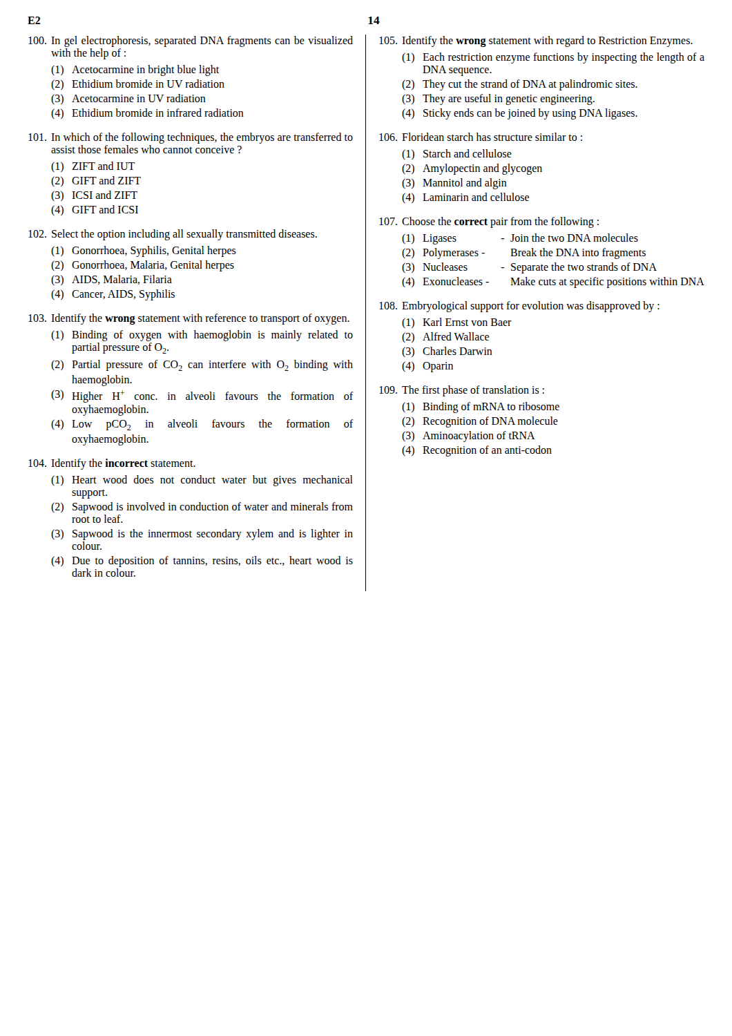E2 14
100.
In gel electrophoresis, separated DNA fragments can be visualized with the help of :
(1) Acetocarmine in bright blue light
(2) Ethidium bromide in UV radiation
(3) Acetocarmine in UV radiation
(4) Ethidium bromide in infrared radiation
101.
In which of the following techniques, the embryos are transferred to assist those females who cannot conceive ?
(1) ZIFT and IUT
(2) GIFT and ZIFT
(3) ICSI and ZIFT
(4) GIFT and ICSI
102.
Select the option including all sexually transmitted diseases.
(1) Gonorrhoea, Syphilis, Genital herpes
(2) Gonorrhoea, Malaria, Genital herpes
(3) AIDS, Malaria, Filaria
(4) Cancer, AIDS, Syphilis
103.
Identify the wrong statement with reference to transport of oxygen.
(1) Binding of oxygen with haemoglobin is mainly related to partial pressure of O2.
(2) Partial pressure of CO2 can interfere with O2 binding with haemoglobin.
(3) Higher H+ conc. in alveoli favours the formation of oxyhaemoglobin.
(4) Low pCO2 in alveoli favours the formation of oxyhaemoglobin.
104.
Identify the incorrect statement.
(1) Heart wood does not conduct water but gives mechanical support.
(2) Sapwood is involved in conduction of water and minerals from root to leaf.
(3) Sapwood is the innermost secondary xylem and is lighter in colour.
(4) Due to deposition of tannins, resins, oils etc., heart wood is dark in colour.
105.
Identify the wrong statement with regard to Restriction Enzymes.
(1) Each restriction enzyme functions by inspecting the length of a DNA sequence.
(2) They cut the strand of DNA at palindromic sites.
(3) They are useful in genetic engineering.
(4) Sticky ends can be joined by using DNA ligases.
106.
Floridean starch has structure similar to :
(1) Starch and cellulose
(2) Amylopectin and glycogen
(3) Mannitol and algin
(4) Laminarin and cellulose
107.
Choose the correct pair from the following :
(1) Ligases - Join the two DNA molecules
(2) Polymerases - Break the DNA into fragments
(3) Nucleases - Separate the two strands of DNA
(4) Exonucleases - Make cuts at specific positions within DNA
108.
Embryological support for evolution was disapproved by :
(1) Karl Ernst von Baer
(2) Alfred Wallace
(3) Charles Darwin
(4) Oparin
109.
The first phase of translation is :
(1) Binding of mRNA to ribosome
(2) Recognition of DNA molecule
(3) Aminoacylation of tRNA
(4) Recognition of an anti-codon